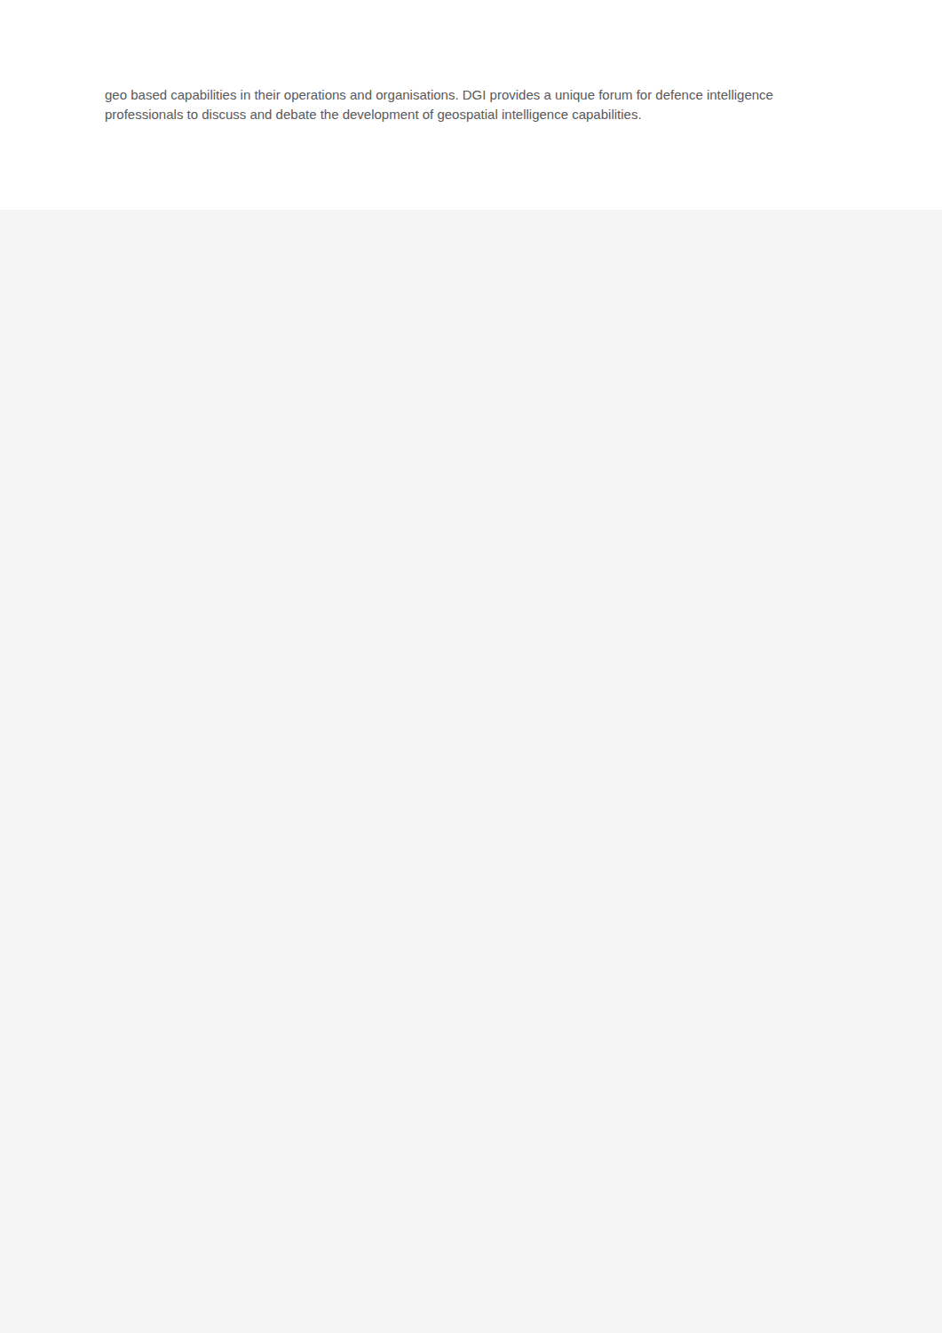geo based capabilities in their operations and organisations. DGI provides a unique forum for defence intelligence professionals to discuss and debate the development of geospatial intelligence capabilities.